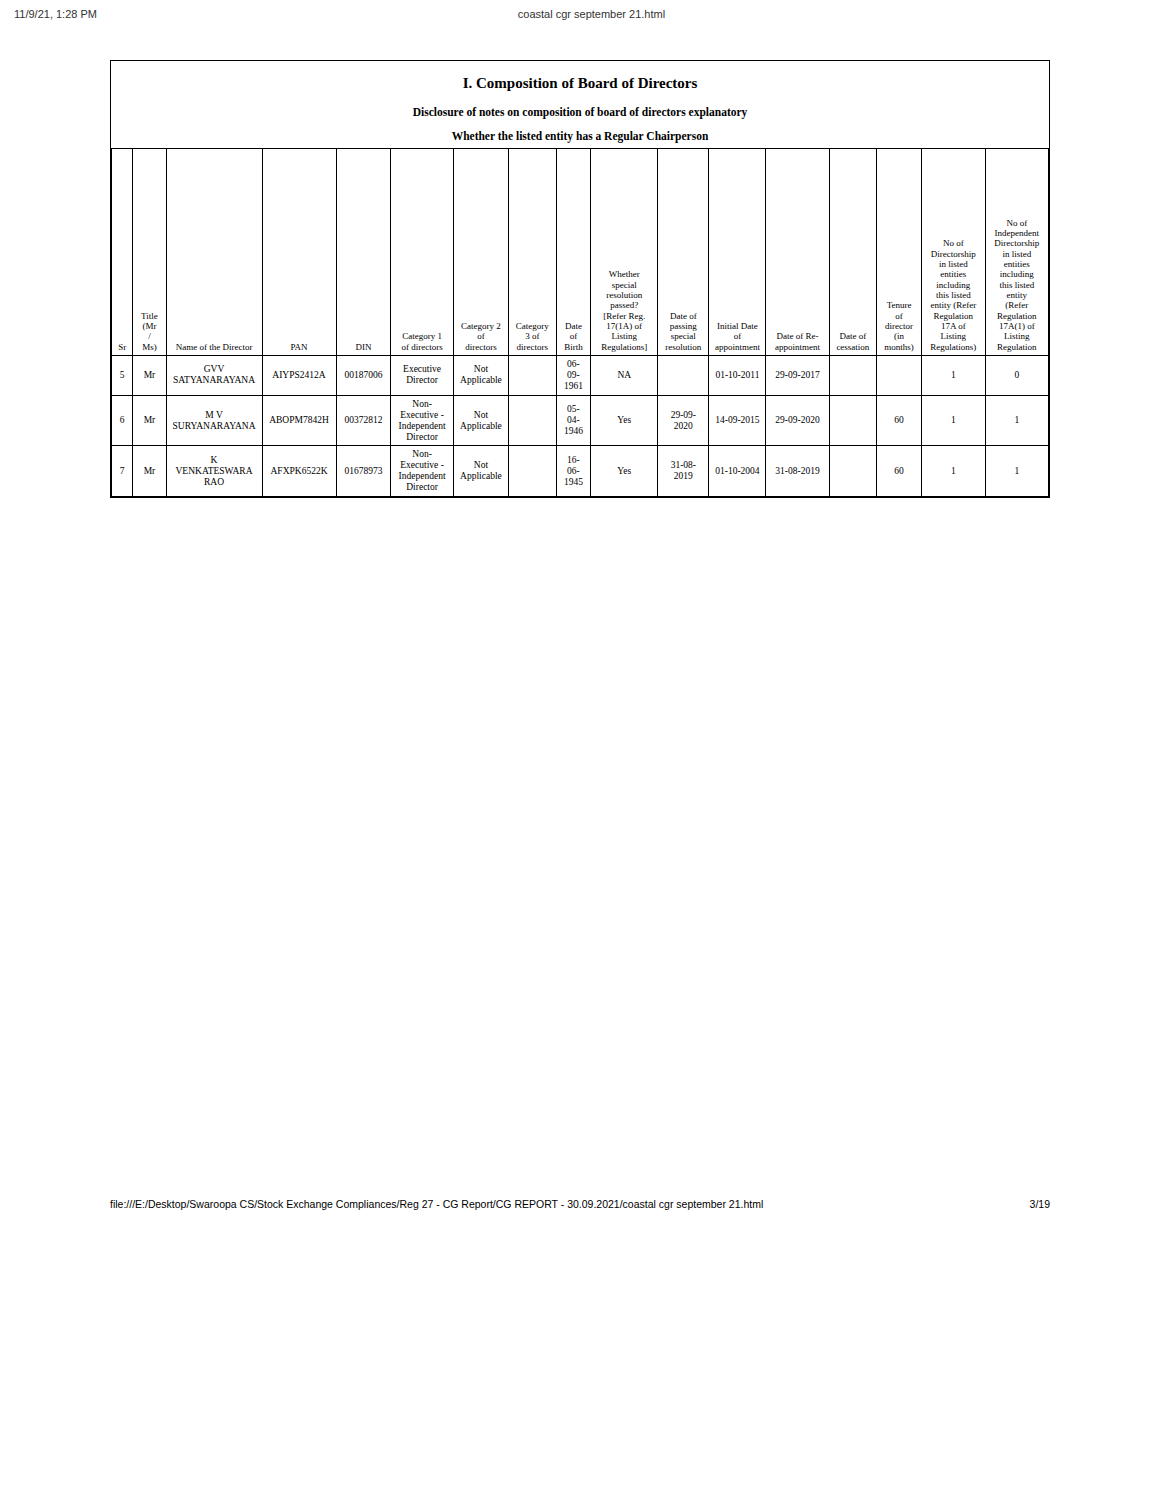11/9/21, 1:28 PM
coastal cgr september 21.html
I. Composition of Board of Directors
Disclosure of notes on composition of board of directors explanatory
Whether the listed entity has a Regular Chairperson
| Sr | Title (Mr / Ms) | Name of the Director | PAN | DIN | Category 1 of directors | Category 2 of directors | Category 3 of directors | Date of Birth | Whether special resolution passed? [Refer Reg. 17(1A) of Listing Regulations] | Date of passing special resolution | Initial Date of appointment | Date of Re- appointment | Date of cessation | Tenure of director (in months) | No of Directorship in listed entities including this listed entity (Refer Regulation 17A of Listing Regulations) | No of Independent Directorship in listed entities including this listed entity (Refer Regulation 17A(1) of Listing Regulation |
| --- | --- | --- | --- | --- | --- | --- | --- | --- | --- | --- | --- | --- | --- | --- | --- | --- |
| 5 | Mr | GVV SATYANARAYANA | AIYPS2412A | 00187006 | Executive Director | Not Applicable | | 06- 09- 1961 | NA | | 01-10-2011 | 29-09-2017 | | | 1 | 0 |
| 6 | Mr | M V SURYANARAYANA | ABOPM7842H | 00372812 | Non- Executive - Independent Director | Not Applicable | | 05- 04- 1946 | Yes | 29-09- 2020 | 14-09-2015 | 29-09-2020 | | 60 | 1 | 1 |
| 7 | Mr | K VENKATESWARA RAO | AFXPK6522K | 01678973 | Non- Executive - Independent Director | Not Applicable | | 16- 06- 1945 | Yes | 31-08- 2019 | 01-10-2004 | 31-08-2019 | | 60 | 1 | 1 |
file:///E:/Desktop/Swaroopa CS/Stock Exchange Compliances/Reg 27 - CG Report/CG REPORT - 30.09.2021/coastal cgr september 21.html
3/19